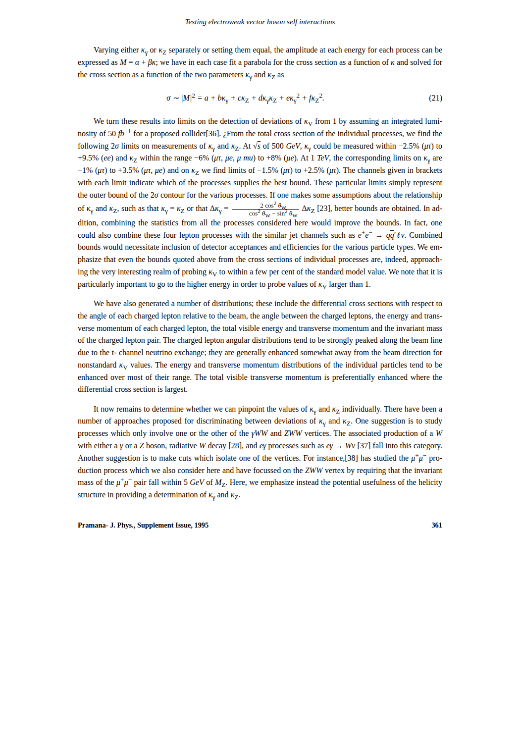Testing electroweak vector boson self interactions
Varying either κγ or κZ separately or setting them equal, the amplitude at each energy for each process can be expressed as M = α + βκ; we have in each case fit a parabola for the cross section as a function of κ and solved for the cross section as a function of the two parameters κγ and κZ as
σ ∼ |M|2 = a + bκγ + cκZ + dκγκZ + eκγ2 + fκZ2. (21)
We turn these results into limits on the detection of deviations of κV from 1 by assuming an integrated luminosity of 50 fb−1 for a proposed collider[36]. ¿From the total cross section of the individual processes, we find the following 2σ limits on measurements of κγ and κZ. At √s of 500 GeV, κγ could be measured within −2.5% (μτ) to +9.5% (ee) and κZ within the range −6% (μτ, μe, μ mu) to +8% (μe). At 1 TeV, the corresponding limits on κγ are −1% (μτ) to +3.5% (μτ, μe) and on κZ we find limits of −1.5% (μτ) to +2.5% (μτ). The channels given in brackets with each limit indicate which of the processes supplies the best bound. These particular limits simply represent the outer bound of the 2σ contour for the various processes. If one makes some assumptions about the relationship of κγ and κZ, such as that κγ = κZ or that Δκγ = 2 cos2 θW cos2 θW − sin2 θW ΔκZ [23], better bounds are obtained. In addition, combining the statistics from all the processes considered here would improve the bounds. In fact, one could also combine these four lepton processes with the similar jet channels such as e+e− → qq′ℓν. Combined bounds would necessitate inclusion of detector acceptances and efficiencies for the various particle types. We emphasize that even the bounds quoted above from the cross sections of individual processes are, indeed, approaching the very interesting realm of probing κV to within a few per cent of the standard model value. We note that it is particularly important to go to the higher energy in order to probe values of κV larger than 1.
We have also generated a number of distributions; these include the differential cross sections with respect to the angle of each charged lepton relative to the beam, the angle between the charged leptons, the energy and transverse momentum of each charged lepton, the total visible energy and transverse momentum and the invariant mass of the charged lepton pair. The charged lepton angular distributions tend to be strongly peaked along the beam line due to the t- channel neutrino exchange; they are generally enhanced somewhat away from the beam direction for nonstandard κV values. The energy and transverse momentum distributions of the individual particles tend to be enhanced over most of their range. The total visible transverse momentum is preferentially enhanced where the differential cross section is largest.
It now remains to determine whether we can pinpoint the values of κγ and κZ individually. There have been a number of approaches proposed for discriminating between deviations of κγ and κZ. One suggestion is to study processes which only involve one or the other of the γWW and ZWW vertices. The associated production of a W with either a γ or a Z boson, radiative W decay [28], and eγ processes such as eγ → Wν [37] fall into this category. Another suggestion is to make cuts which isolate one of the vertices. For instance,[38] has studied the μ+μ− production process which we also consider here and have focussed on the ZWW vertex by requiring that the invariant mass of the μ+μ− pair fall within 5 GeV of MZ. Here, we emphasize instead the potential usefulness of the helicity structure in providing a determination of κγ and κZ.
Pramana- J. Phys., Supplement Issue, 1995 361